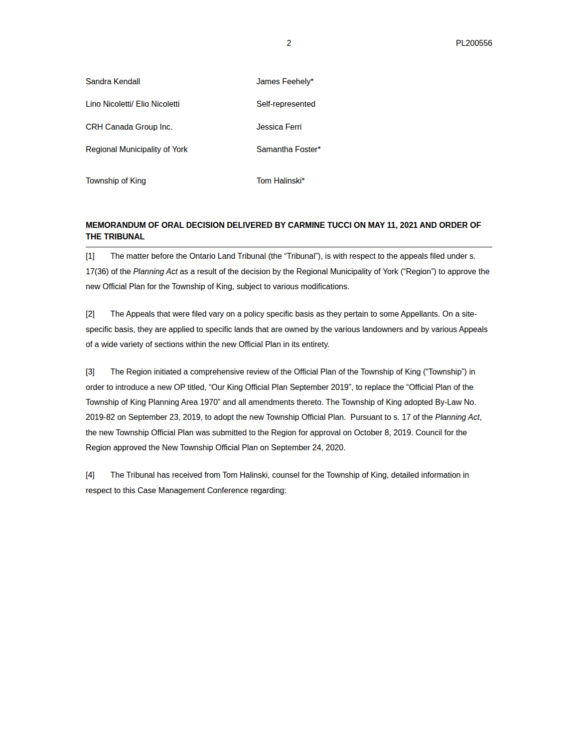2 PL200556
| Sandra Kendall | James Feehely* |
| Lino Nicoletti/ Elio Nicoletti | Self-represented |
| CRH Canada Group Inc. | Jessica Ferri |
| Regional Municipality of York | Samantha Foster* |
| Township of King | Tom Halinski* |
MEMORANDUM OF ORAL DECISION DELIVERED BY CARMINE TUCCI ON MAY 11, 2021 AND ORDER OF THE TRIBUNAL
[1] The matter before the Ontario Land Tribunal (the “Tribunal”), is with respect to the appeals filed under s. 17(36) of the Planning Act as a result of the decision by the Regional Municipality of York (“Region”) to approve the new Official Plan for the Township of King, subject to various modifications.
[2] The Appeals that were filed vary on a policy specific basis as they pertain to some Appellants. On a site-specific basis, they are applied to specific lands that are owned by the various landowners and by various Appeals of a wide variety of sections within the new Official Plan in its entirety.
[3] The Region initiated a comprehensive review of the Official Plan of the Township of King (“Township”) in order to introduce a new OP titled, “Our King Official Plan September 2019”, to replace the “Official Plan of the Township of King Planning Area 1970” and all amendments thereto. The Township of King adopted By-Law No. 2019-82 on September 23, 2019, to adopt the new Township Official Plan. Pursuant to s. 17 of the Planning Act, the new Township Official Plan was submitted to the Region for approval on October 8, 2019. Council for the Region approved the New Township Official Plan on September 24, 2020.
[4] The Tribunal has received from Tom Halinski, counsel for the Township of King, detailed information in respect to this Case Management Conference regarding: